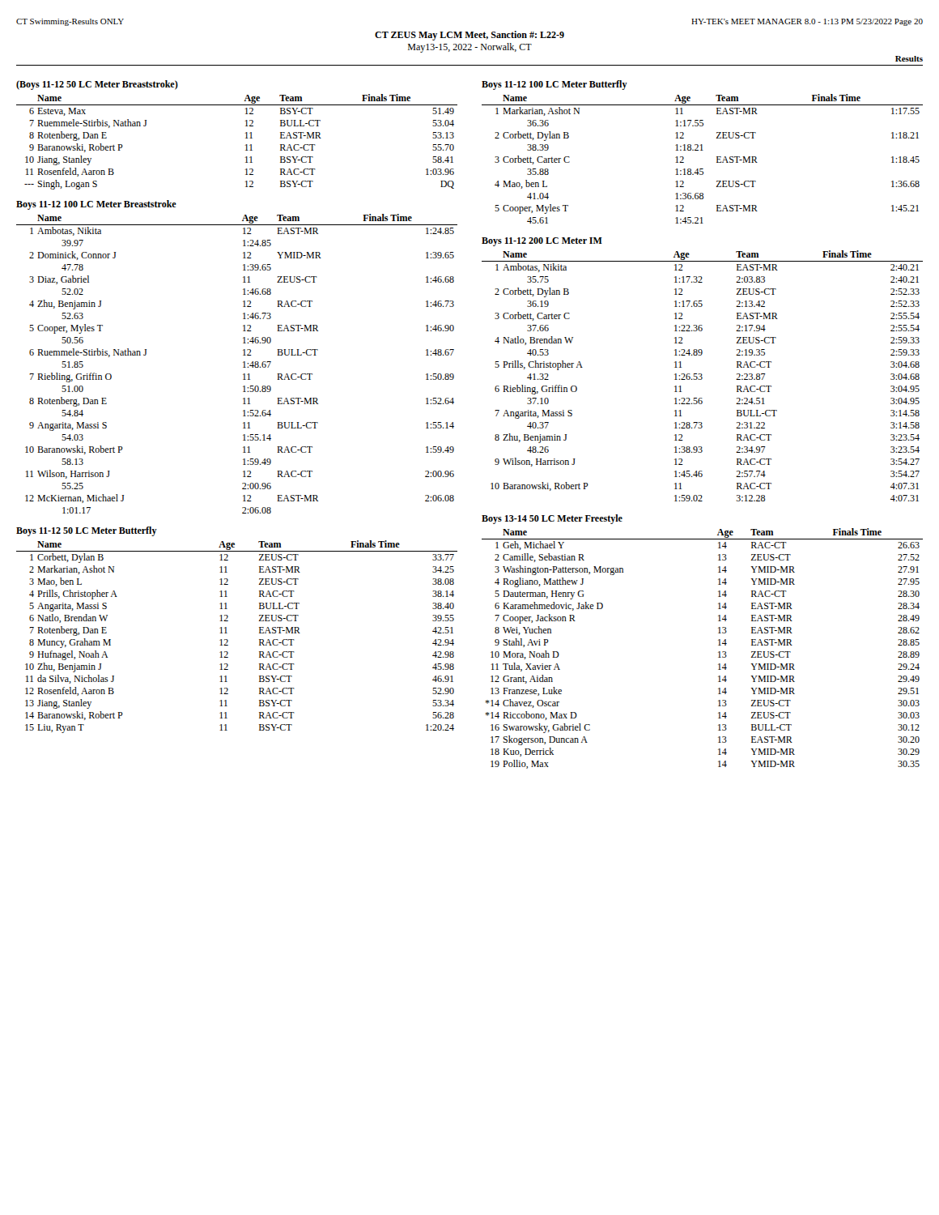CT Swimming-Results ONLY
HY-TEK's MEET MANAGER 8.0 - 1:13 PM 5/23/2022 Page 20
CT ZEUS May LCM Meet, Sanction #: L22-9
May13-15, 2022 - Norwalk, CT
Results
(Boys 11-12 50 LC Meter Breaststroke)
| | Name | Age | Team | Finals Time |
| --- | --- | --- | --- | --- |
| 6 | Esteva, Max | 12 | BSY-CT | 51.49 |
| 7 | Ruemmele-Stirbis, Nathan J | 12 | BULL-CT | 53.04 |
| 8 | Rotenberg, Dan E | 11 | EAST-MR | 53.13 |
| 9 | Baranowski, Robert P | 11 | RAC-CT | 55.70 |
| 10 | Jiang, Stanley | 11 | BSY-CT | 58.41 |
| 11 | Rosenfeld, Aaron B | 12 | RAC-CT | 1:03.96 |
| --- | Singh, Logan S | 12 | BSY-CT | DQ |
Boys 11-12 100 LC Meter Breaststroke
| | Name | Age | Team | Finals Time |
| --- | --- | --- | --- | --- |
| 1 | Ambotas, Nikita | 12 | EAST-MR | 1:24.85 |
| | 39.97 | 1:24.85 | |
| 2 | Dominick, Connor J | 12 | YMID-MR | 1:39.65 |
| | 47.78 | 1:39.65 | |
| 3 | Diaz, Gabriel | 11 | ZEUS-CT | 1:46.68 |
| | 52.02 | 1:46.68 | |
| 4 | Zhu, Benjamin J | 12 | RAC-CT | 1:46.73 |
| | 52.63 | 1:46.73 | |
| 5 | Cooper, Myles T | 12 | EAST-MR | 1:46.90 |
| | 50.56 | 1:46.90 | |
| 6 | Ruemmele-Stirbis, Nathan J | 12 | BULL-CT | 1:48.67 |
| | 51.85 | 1:48.67 | |
| 7 | Riebling, Griffin O | 11 | RAC-CT | 1:50.89 |
| | 51.00 | 1:50.89 | |
| 8 | Rotenberg, Dan E | 11 | EAST-MR | 1:52.64 |
| | 54.84 | 1:52.64 | |
| 9 | Angarita, Massi S | 11 | BULL-CT | 1:55.14 |
| | 54.03 | 1:55.14 | |
| 10 | Baranowski, Robert P | 11 | RAC-CT | 1:59.49 |
| | 58.13 | 1:59.49 | |
| 11 | Wilson, Harrison J | 12 | RAC-CT | 2:00.96 |
| | 55.25 | 2:00.96 | |
| 12 | McKiernan, Michael J | 12 | EAST-MR | 2:06.08 |
| | 1:01.17 | 2:06.08 | |
Boys 11-12 50 LC Meter Butterfly
| | Name | Age | Team | Finals Time |
| --- | --- | --- | --- | --- |
| 1 | Corbett, Dylan B | 12 | ZEUS-CT | 33.77 |
| 2 | Markarian, Ashot N | 11 | EAST-MR | 34.25 |
| 3 | Mao, ben L | 12 | ZEUS-CT | 38.08 |
| 4 | Prills, Christopher A | 11 | RAC-CT | 38.14 |
| 5 | Angarita, Massi S | 11 | BULL-CT | 38.40 |
| 6 | Natlo, Brendan W | 12 | ZEUS-CT | 39.55 |
| 7 | Rotenberg, Dan E | 11 | EAST-MR | 42.51 |
| 8 | Muncy, Graham M | 12 | RAC-CT | 42.94 |
| 9 | Hufnagel, Noah A | 12 | RAC-CT | 42.98 |
| 10 | Zhu, Benjamin J | 12 | RAC-CT | 45.98 |
| 11 | da Silva, Nicholas J | 11 | BSY-CT | 46.91 |
| 12 | Rosenfeld, Aaron B | 12 | RAC-CT | 52.90 |
| 13 | Jiang, Stanley | 11 | BSY-CT | 53.34 |
| 14 | Baranowski, Robert P | 11 | RAC-CT | 56.28 |
| 15 | Liu, Ryan T | 11 | BSY-CT | 1:20.24 |
Boys 11-12 100 LC Meter Butterfly
| | Name | Age | Team | Finals Time |
| --- | --- | --- | --- | --- |
| 1 | Markarian, Ashot N | 11 | EAST-MR | 1:17.55 |
| | 36.36 | 1:17.55 | |
| 2 | Corbett, Dylan B | 12 | ZEUS-CT | 1:18.21 |
| | 38.39 | 1:18.21 | |
| 3 | Corbett, Carter C | 12 | EAST-MR | 1:18.45 |
| | 35.88 | 1:18.45 | |
| 4 | Mao, ben L | 12 | ZEUS-CT | 1:36.68 |
| | 41.04 | 1:36.68 | |
| 5 | Cooper, Myles T | 12 | EAST-MR | 1:45.21 |
| | 45.61 | 1:45.21 | |
Boys 11-12 200 LC Meter IM
| | Name | Age | Team | Finals Time |
| --- | --- | --- | --- | --- |
| 1 | Ambotas, Nikita | 12 | EAST-MR | 2:40.21 |
| | 35.75 | 1:17.32 | 2:03.83 | 2:40.21 |
| 2 | Corbett, Dylan B | 12 | ZEUS-CT | 2:52.33 |
| | 36.19 | 1:17.65 | 2:13.42 | 2:52.33 |
| 3 | Corbett, Carter C | 12 | EAST-MR | 2:55.54 |
| | 37.66 | 1:22.36 | 2:17.94 | 2:55.54 |
| 4 | Natlo, Brendan W | 12 | ZEUS-CT | 2:59.33 |
| | 40.53 | 1:24.89 | 2:19.35 | 2:59.33 |
| 5 | Prills, Christopher A | 11 | RAC-CT | 3:04.68 |
| | 41.32 | 1:26.53 | 2:23.87 | 3:04.68 |
| 6 | Riebling, Griffin O | 11 | RAC-CT | 3:04.95 |
| | 37.10 | 1:22.56 | 2:24.51 | 3:04.95 |
| 7 | Angarita, Massi S | 11 | BULL-CT | 3:14.58 |
| | 40.37 | 1:28.73 | 2:31.22 | 3:14.58 |
| 8 | Zhu, Benjamin J | 12 | RAC-CT | 3:23.54 |
| | 48.26 | 1:38.93 | 2:34.97 | 3:23.54 |
| 9 | Wilson, Harrison J | 12 | RAC-CT | 3:54.27 |
| | | 1:45.46 | 2:57.74 | 3:54.27 |
| 10 | Baranowski, Robert P | 11 | RAC-CT | 4:07.31 |
| | | 1:59.02 | 3:12.28 | 4:07.31 |
Boys 13-14 50 LC Meter Freestyle
| | Name | Age | Team | Finals Time |
| --- | --- | --- | --- | --- |
| 1 | Geh, Michael Y | 14 | RAC-CT | 26.63 |
| 2 | Camille, Sebastian R | 13 | ZEUS-CT | 27.52 |
| 3 | Washington-Patterson, Morgan | 14 | YMID-MR | 27.91 |
| 4 | Rogliano, Matthew J | 14 | YMID-MR | 27.95 |
| 5 | Dauterman, Henry G | 14 | RAC-CT | 28.30 |
| 6 | Karamehmedovic, Jake D | 14 | EAST-MR | 28.34 |
| 7 | Cooper, Jackson R | 14 | EAST-MR | 28.49 |
| 8 | Wei, Yuchen | 13 | EAST-MR | 28.62 |
| 9 | Stahl, Avi P | 14 | EAST-MR | 28.85 |
| 10 | Mora, Noah D | 13 | ZEUS-CT | 28.89 |
| 11 | Tula, Xavier A | 14 | YMID-MR | 29.24 |
| 12 | Grant, Aidan | 14 | YMID-MR | 29.49 |
| 13 | Franzese, Luke | 14 | YMID-MR | 29.51 |
| *14 | Chavez, Oscar | 13 | ZEUS-CT | 30.03 |
| *14 | Riccobono, Max D | 14 | ZEUS-CT | 30.03 |
| 16 | Swarowsky, Gabriel C | 13 | BULL-CT | 30.12 |
| 17 | Skogerson, Duncan A | 13 | EAST-MR | 30.20 |
| 18 | Kuo, Derrick | 14 | YMID-MR | 30.29 |
| 19 | Pollio, Max | 14 | YMID-MR | 30.35 |